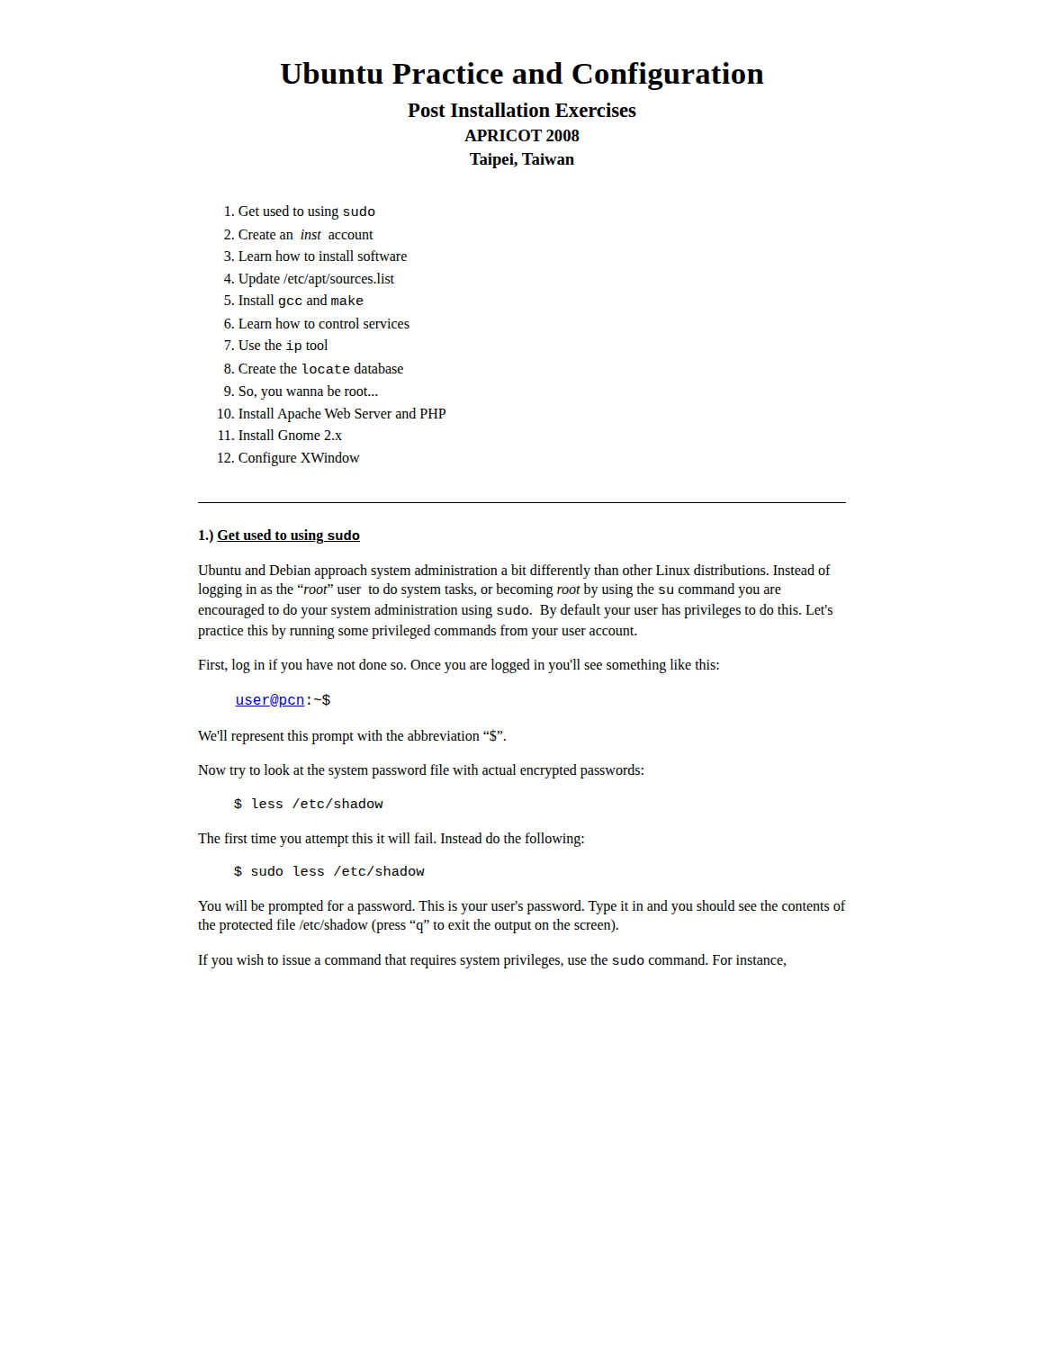Ubuntu Practice and Configuration
Post Installation Exercises
APRICOT 2008
Taipei, Taiwan
Get used to using sudo
Create an inst account
Learn how to install software
Update /etc/apt/sources.list
Install gcc and make
Learn how to control services
Use the ip tool
Create the locate database
So, you wanna be root...
Install Apache Web Server and PHP
Install Gnome 2.x
Configure XWindow
1.) Get used to using sudo
Ubuntu and Debian approach system administration a bit differently than other Linux distributions. Instead of logging in as the “root” user to do system tasks, or becoming root by using the su command you are encouraged to do your system administration using sudo. By default your user has privileges to do this. Let's practice this by running some privileged commands from your user account.
First, log in if you have not done so. Once you are logged in you'll see something like this:
user@pcn:~$
We'll represent this prompt with the abbreviation “$”.
Now try to look at the system password file with actual encrypted passwords:
$ less /etc/shadow
The first time you attempt this it will fail. Instead do the following:
$ sudo less /etc/shadow
You will be prompted for a password. This is your user's password. Type it in and you should see the contents of the protected file /etc/shadow (press “q” to exit the output on the screen).
If you wish to issue a command that requires system privileges, use the sudo command. For instance,